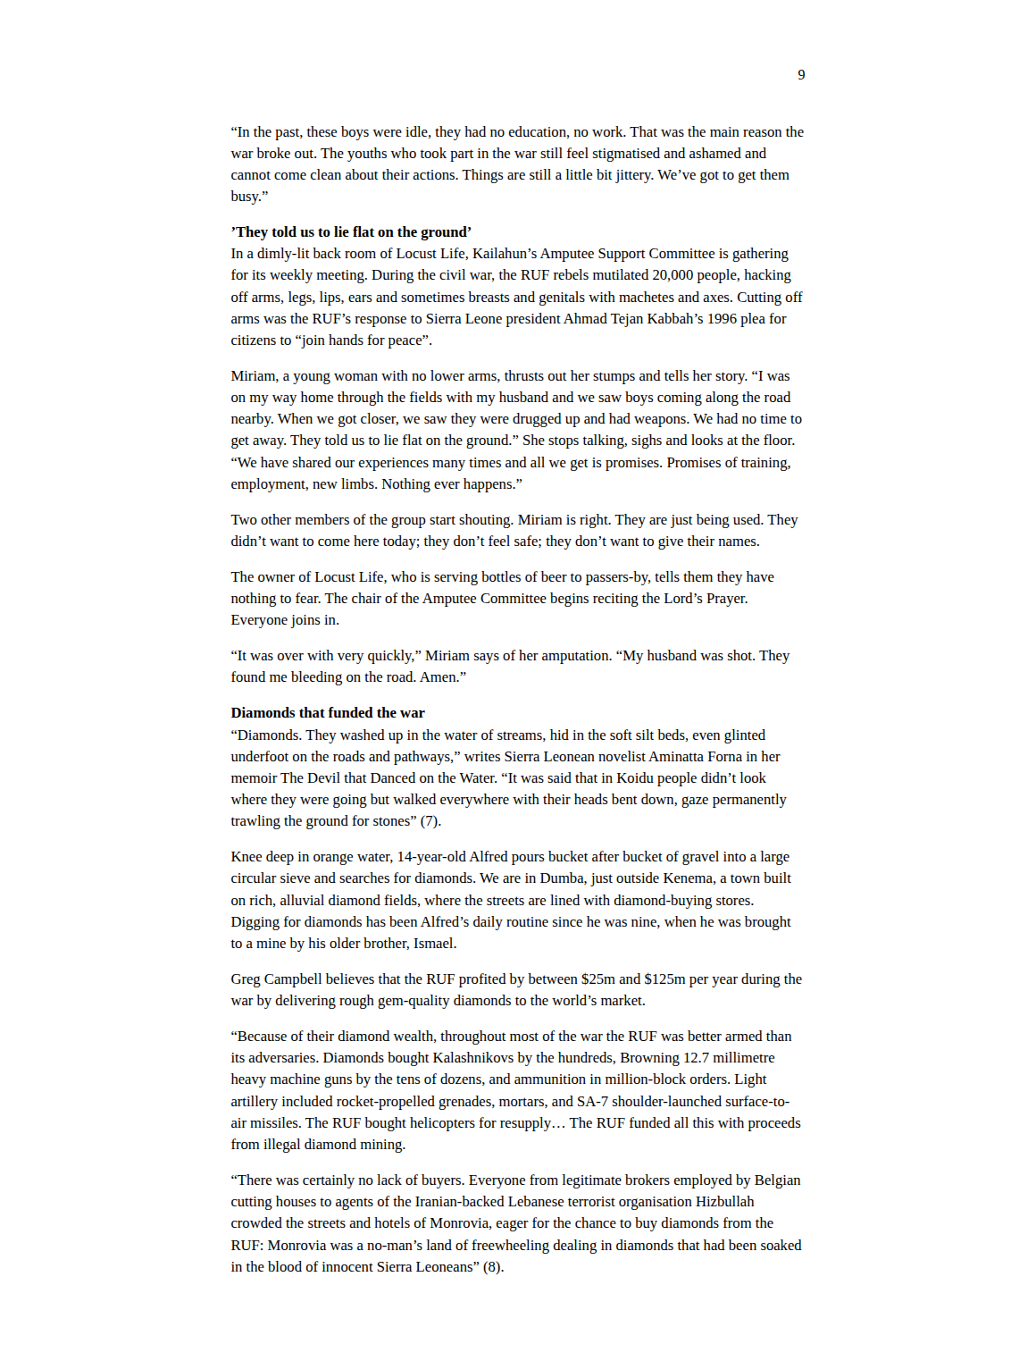9
“In the past, these boys were idle, they had no education, no work. That was the main reason the war broke out. The youths who took part in the war still feel stigmatised and ashamed and cannot come clean about their actions. Things are still a little bit jittery. We’ve got to get them busy.”
’They told us to lie flat on the ground’
In a dimly-lit back room of Locust Life, Kailahun’s Amputee Support Committee is gathering for its weekly meeting. During the civil war, the RUF rebels mutilated 20,000 people, hacking off arms, legs, lips, ears and sometimes breasts and genitals with machetes and axes. Cutting off arms was the RUF’s response to Sierra Leone president Ahmad Tejan Kabbah’s 1996 plea for citizens to “join hands for peace”.
Miriam, a young woman with no lower arms, thrusts out her stumps and tells her story. “I was on my way home through the fields with my husband and we saw boys coming along the road nearby. When we got closer, we saw they were drugged up and had weapons. We had no time to get away. They told us to lie flat on the ground.” She stops talking, sighs and looks at the floor. “We have shared our experiences many times and all we get is promises. Promises of training, employment, new limbs. Nothing ever happens.”
Two other members of the group start shouting. Miriam is right. They are just being used. They didn’t want to come here today; they don’t feel safe; they don’t want to give their names.
The owner of Locust Life, who is serving bottles of beer to passers-by, tells them they have nothing to fear. The chair of the Amputee Committee begins reciting the Lord’s Prayer. Everyone joins in.
“It was over with very quickly,” Miriam says of her amputation. “My husband was shot. They found me bleeding on the road. Amen.”
Diamonds that funded the war
“Diamonds. They washed up in the water of streams, hid in the soft silt beds, even glinted underfoot on the roads and pathways,” writes Sierra Leonean novelist Aminatta Forna in her memoir The Devil that Danced on the Water. “It was said that in Koidu people didn’t look where they were going but walked everywhere with their heads bent down, gaze permanently trawling the ground for stones” (7).
Knee deep in orange water, 14-year-old Alfred pours bucket after bucket of gravel into a large circular sieve and searches for diamonds. We are in Dumba, just outside Kenema, a town built on rich, alluvial diamond fields, where the streets are lined with diamond-buying stores. Digging for diamonds has been Alfred’s daily routine since he was nine, when he was brought to a mine by his older brother, Ismael.
Greg Campbell believes that the RUF profited by between $25m and $125m per year during the war by delivering rough gem-quality diamonds to the world’s market.
“Because of their diamond wealth, throughout most of the war the RUF was better armed than its adversaries. Diamonds bought Kalashnikovs by the hundreds, Browning 12.7 millimetre heavy machine guns by the tens of dozens, and ammunition in million-block orders. Light artillery included rocket-propelled grenades, mortars, and SA-7 shoulder-launched surface-to-air missiles. The RUF bought helicopters for resupply… The RUF funded all this with proceeds from illegal diamond mining.
“There was certainly no lack of buyers. Everyone from legitimate brokers employed by Belgian cutting houses to agents of the Iranian-backed Lebanese terrorist organisation Hizbullah crowded the streets and hotels of Monrovia, eager for the chance to buy diamonds from the RUF: Monrovia was a no-man’s land of freewheeling dealing in diamonds that had been soaked in the blood of innocent Sierra Leoneans” (8).